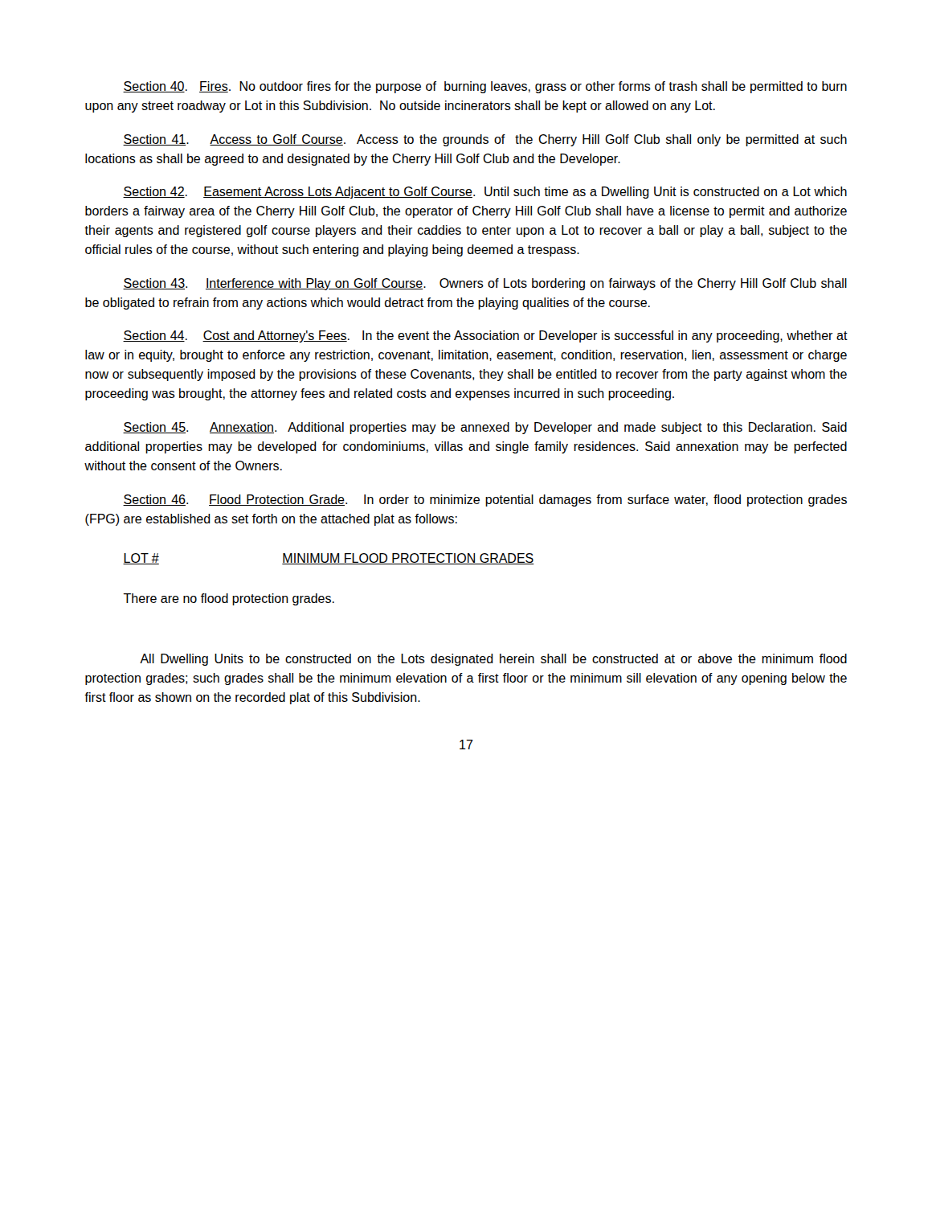Section 40. Fires. No outdoor fires for the purpose of burning leaves, grass or other forms of trash shall be permitted to burn upon any street roadway or Lot in this Subdivision. No outside incinerators shall be kept or allowed on any Lot.
Section 41. Access to Golf Course. Access to the grounds of the Cherry Hill Golf Club shall only be permitted at such locations as shall be agreed to and designated by the Cherry Hill Golf Club and the Developer.
Section 42. Easement Across Lots Adjacent to Golf Course. Until such time as a Dwelling Unit is constructed on a Lot which borders a fairway area of the Cherry Hill Golf Club, the operator of Cherry Hill Golf Club shall have a license to permit and authorize their agents and registered golf course players and their caddies to enter upon a Lot to recover a ball or play a ball, subject to the official rules of the course, without such entering and playing being deemed a trespass.
Section 43. Interference with Play on Golf Course. Owners of Lots bordering on fairways of the Cherry Hill Golf Club shall be obligated to refrain from any actions which would detract from the playing qualities of the course.
Section 44. Cost and Attorney's Fees. In the event the Association or Developer is successful in any proceeding, whether at law or in equity, brought to enforce any restriction, covenant, limitation, easement, condition, reservation, lien, assessment or charge now or subsequently imposed by the provisions of these Covenants, they shall be entitled to recover from the party against whom the proceeding was brought, the attorney fees and related costs and expenses incurred in such proceeding.
Section 45. Annexation. Additional properties may be annexed by Developer and made subject to this Declaration. Said additional properties may be developed for condominiums, villas and single family residences. Said annexation may be perfected without the consent of the Owners.
Section 46. Flood Protection Grade. In order to minimize potential damages from surface water, flood protection grades (FPG) are established as set forth on the attached plat as follows:
LOT # MINIMUM FLOOD PROTECTION GRADES
There are no flood protection grades.
All Dwelling Units to be constructed on the Lots designated herein shall be constructed at or above the minimum flood protection grades; such grades shall be the minimum elevation of a first floor or the minimum sill elevation of any opening below the first floor as shown on the recorded plat of this Subdivision.
17